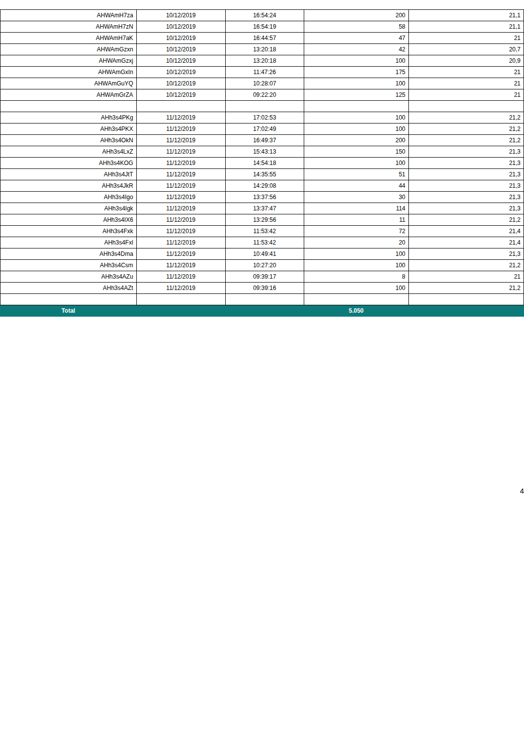| AHWAmH7za | 10/12/2019 | 16:54:24 | 200 | 21,1 |
| AHWAmH7zN | 10/12/2019 | 16:54:19 | 58 | 21,1 |
| AHWAmH7aK | 10/12/2019 | 16:44:57 | 47 | 21 |
| AHWAmGzxn | 10/12/2019 | 13:20:18 | 42 | 20,7 |
| AHWAmGzxj | 10/12/2019 | 13:20:18 | 100 | 20,9 |
| AHWAmGxIn | 10/12/2019 | 11:47:26 | 175 | 21 |
| AHWAmGuYQ | 10/12/2019 | 10:28:07 | 100 | 21 |
| AHWAmGrZA | 10/12/2019 | 09:22:20 | 125 | 21 |
| AHh3s4PKg | 11/12/2019 | 17:02:53 | 100 | 21,2 |
| AHh3s4PKX | 11/12/2019 | 17:02:49 | 100 | 21,2 |
| AHh3s4OkN | 11/12/2019 | 16:49:37 | 200 | 21,2 |
| AHh3s4LxZ | 11/12/2019 | 15:43:13 | 150 | 21,3 |
| AHh3s4KOG | 11/12/2019 | 14:54:18 | 100 | 21,3 |
| AHh3s4JtT | 11/12/2019 | 14:35:55 | 51 | 21,3 |
| AHh3s4JkR | 11/12/2019 | 14:29:08 | 44 | 21,3 |
| AHh3s4Igo | 11/12/2019 | 13:37:56 | 30 | 21,3 |
| AHh3s4Igk | 11/12/2019 | 13:37:47 | 114 | 21,3 |
| AHh3s4IX6 | 11/12/2019 | 13:29:56 | 11 | 21,2 |
| AHh3s4Fxk | 11/12/2019 | 11:53:42 | 72 | 21,4 |
| AHh3s4Fxl | 11/12/2019 | 11:53:42 | 20 | 21,4 |
| AHh3s4Dma | 11/12/2019 | 10:49:41 | 100 | 21,3 |
| AHh3s4Csm | 11/12/2019 | 10:27:20 | 100 | 21,2 |
| AHh3s4AZu | 11/12/2019 | 09:39:17 | 8 | 21 |
| AHh3s4AZt | 11/12/2019 | 09:39:16 | 100 | 21,2 |
| Total | | | 5.050 | |
4